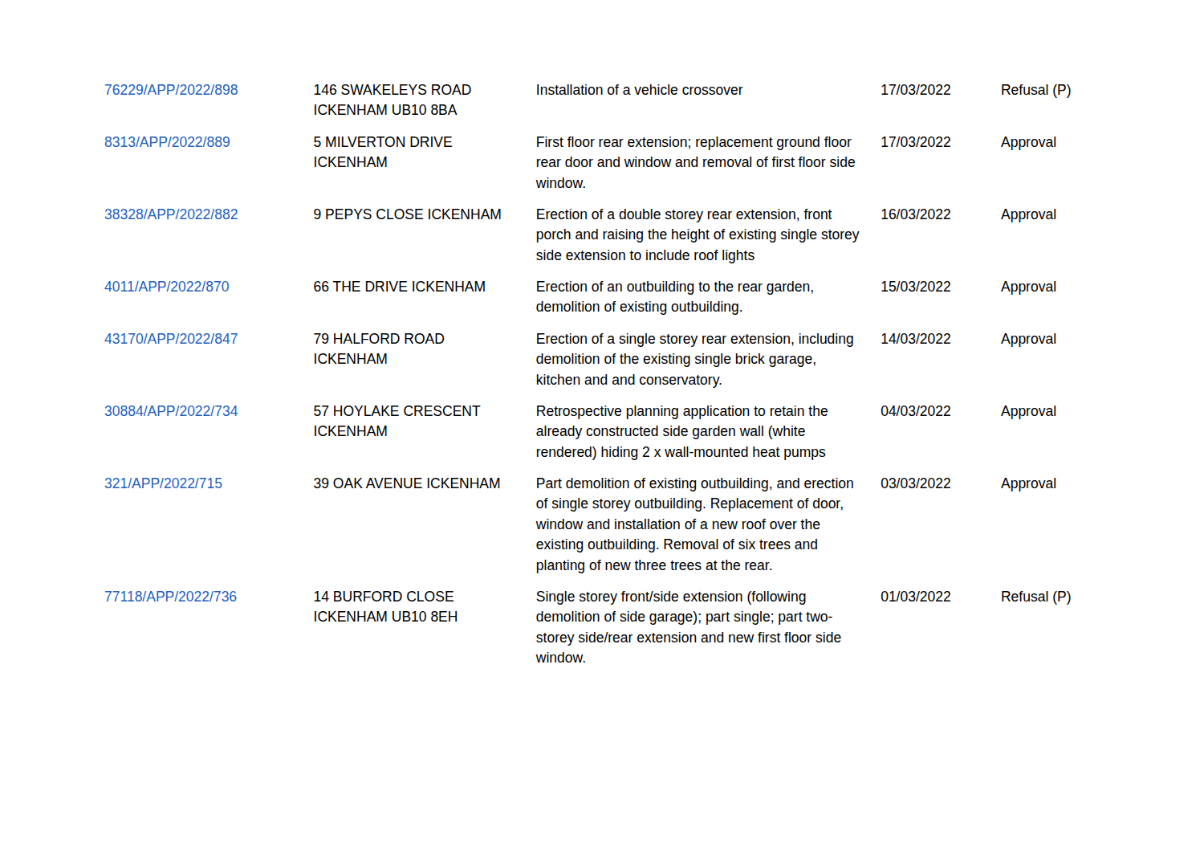| 76229/APP/2022/898 | 146 SWAKELEYS ROAD ICKENHAM UB10 8BA | Installation of a vehicle crossover | 17/03/2022 | Refusal (P) |
| 8313/APP/2022/889 | 5 MILVERTON DRIVE ICKENHAM | First floor rear extension; replacement ground floor rear door and window and removal of first floor side window. | 17/03/2022 | Approval |
| 38328/APP/2022/882 | 9 PEPYS CLOSE ICKENHAM | Erection of a double storey rear extension, front porch and raising the height of existing single storey side extension to include roof lights | 16/03/2022 | Approval |
| 4011/APP/2022/870 | 66 THE DRIVE ICKENHAM | Erection of an outbuilding to the rear garden, demolition of existing outbuilding. | 15/03/2022 | Approval |
| 43170/APP/2022/847 | 79 HALFORD ROAD ICKENHAM | Erection of a single storey rear extension, including demolition of the existing single brick garage, kitchen and and conservatory. | 14/03/2022 | Approval |
| 30884/APP/2022/734 | 57 HOYLAKE CRESCENT ICKENHAM | Retrospective planning application to retain the already constructed side garden wall (white rendered) hiding 2 x wall-mounted heat pumps | 04/03/2022 | Approval |
| 321/APP/2022/715 | 39 OAK AVENUE ICKENHAM | Part demolition of existing outbuilding, and erection of single storey outbuilding. Replacement of door, window and installation of a new roof over the existing outbuilding. Removal of six trees and planting of new three trees at the rear. | 03/03/2022 | Approval |
| 77118/APP/2022/736 | 14 BURFORD CLOSE ICKENHAM UB10 8EH | Single storey front/side extension (following demolition of side garage); part single; part two-storey side/rear extension and new first floor side window. | 01/03/2022 | Refusal (P) |